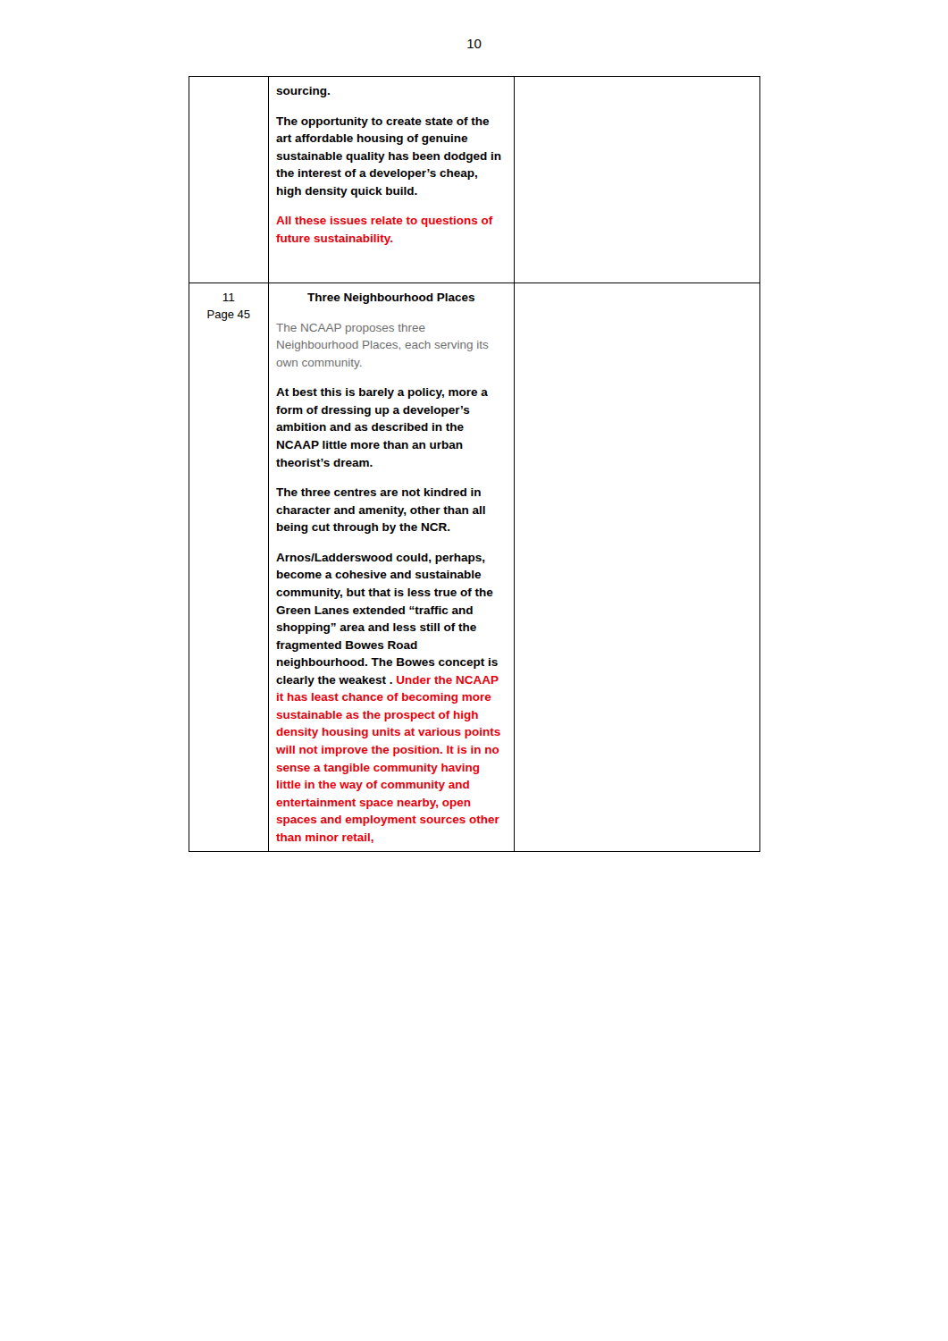10
| | sourcing. The opportunity to create state of the art affordable housing of genuine sustainable quality has been dodged in the interest of a developer’s cheap, high density quick build. All these issues relate to questions of future sustainability. | |
| 11 Page 45 | Three Neighbourhood Places The NCAAP proposes three Neighbourhood Places, each serving its own community. At best this is barely a policy, more a form of dressing up a developer’s ambition and as described in the NCAAP little more than an urban theorist’s dream. The three centres are not kindred in character and amenity, other than all being cut through by the NCR. Arnos/Ladderswood could, perhaps, become a cohesive and sustainable community, but that is less true of the Green Lanes extended “traffic and shopping” area and less still of the fragmented Bowes Road neighbourhood. The Bowes concept is clearly the weakest . Under the NCAAP it has least chance of becoming more sustainable as the prospect of high density housing units at various points will not improve the position. It is in no sense a tangible community having little in the way of community and entertainment space nearby, open spaces and employment sources other than minor retail, | |